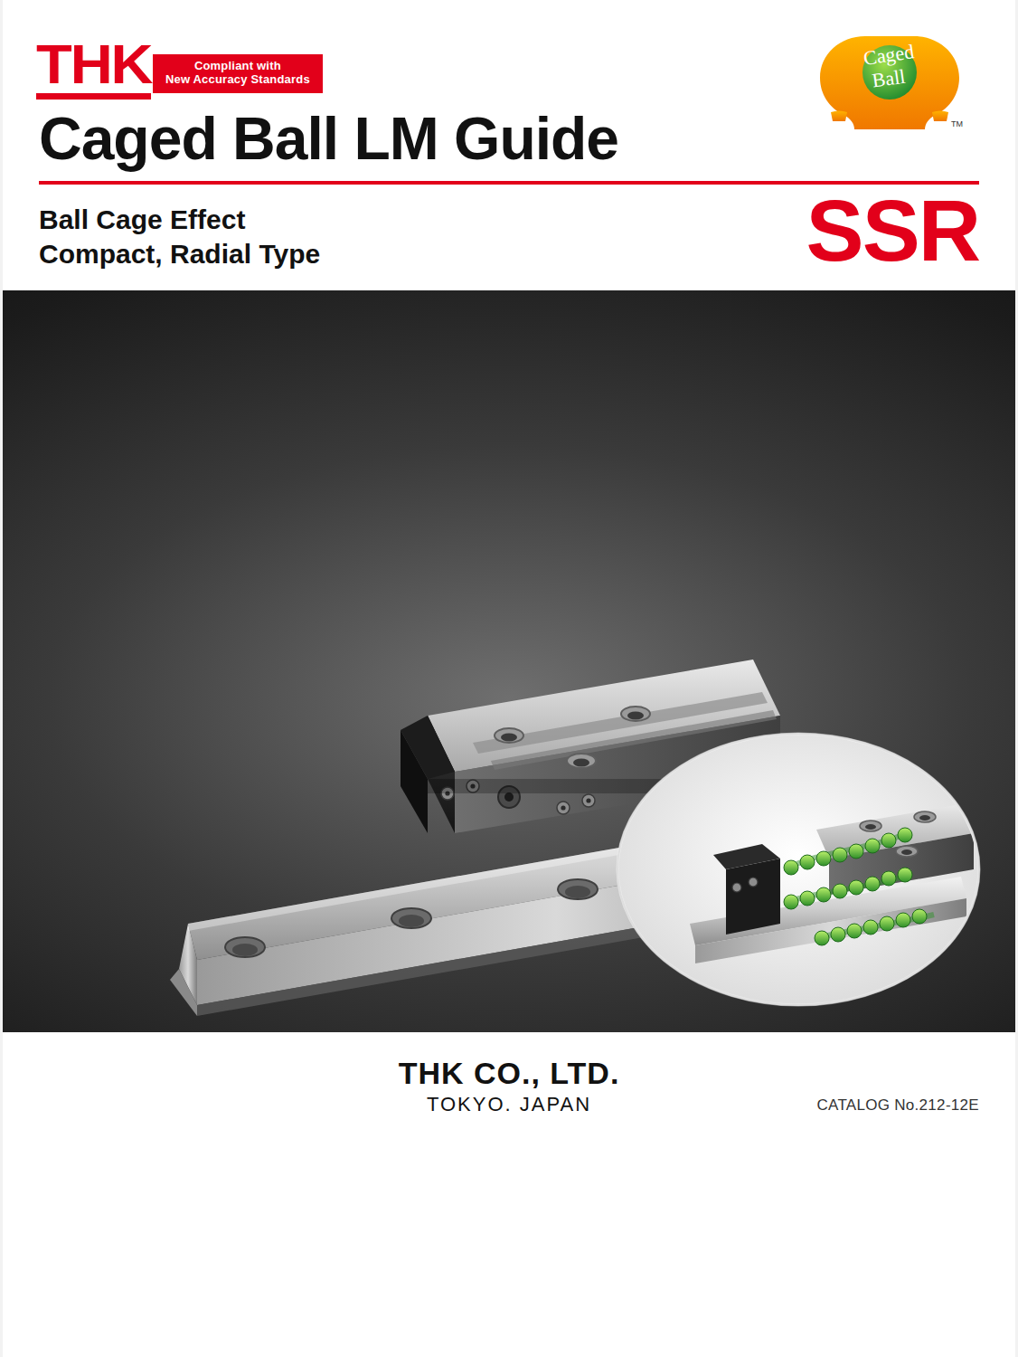THK
Caged Ball TM
Compliant with
New Accuracy Standards
Caged Ball LM Guide
Ball Cage Effect
Compact, Radial Type
SSR
SSR Caged Ball LM Guide with inset detail of the ball cage.
THK CO., LTD.
TOKYO. JAPAN
CATALOG No.212-12E